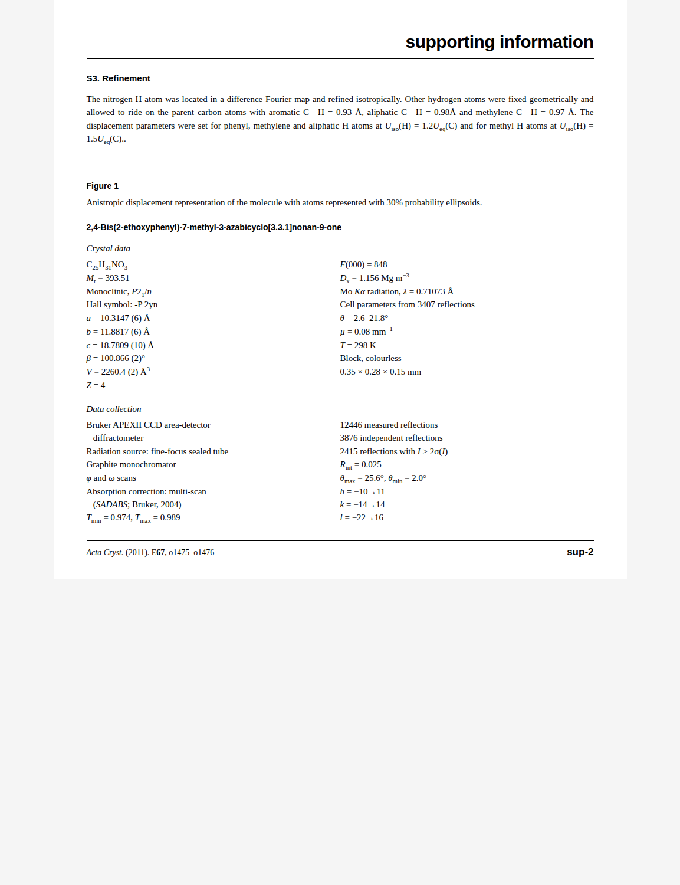supporting information
S3. Refinement
The nitrogen H atom was located in a difference Fourier map and refined isotropically. Other hydrogen atoms were fixed geometrically and allowed to ride on the parent carbon atoms with aromatic C—H = 0.93 Å, aliphatic C—H = 0.98Å and methylene C—H = 0.97 Å. The displacement parameters were set for phenyl, methylene and aliphatic H atoms at Uiso(H) = 1.2Ueq(C) and for methyl H atoms at Uiso(H) = 1.5Ueq(C)..
Figure 1
Anistropic displacement representation of the molecule with atoms represented with 30% probability ellipsoids.
2,4-Bis(2-ethoxyphenyl)-7-methyl-3-azabicyclo[3.3.1]nonan-9-one
Crystal data
| C 25 H 31 NO 3 | F (000) = 848 |
| M r = 393.51 | D x = 1.156 Mg m −3 |
| Monoclinic, P 2 1 / n | Mo Kα radiation, λ = 0.71073 Å |
| Hall symbol: -P 2yn | Cell parameters from 3407 reflections |
| a = 10.3147 (6) Å | θ = 2.6–21.8° |
| b = 11.8817 (6) Å | µ = 0.08 mm −1 |
| c = 18.7809 (10) Å | T = 298 K |
| β = 100.866 (2)° | Block, colourless |
| V = 2260.4 (2) Å 3 | 0.35 × 0.28 × 0.15 mm |
| Z = 4 | |
Data collection
| Bruker APEXII CCD area-detector diffractometer | 12446 measured reflections 3876 independent reflections |
| Radiation source: fine-focus sealed tube | 2415 reflections with I > 2σ( I ) |
| Graphite monochromator | R int = 0.025 |
| φ and ω scans | θ max = 25.6°, θ min = 2.0° |
| Absorption correction: multi-scan ( SADABS ; Bruker, 2004) | h = −10→11 k = −14→14 |
| T min = 0.974, T max = 0.989 | l = −22→16 |
Acta Cryst. (2011). E67, o1475–o1476
sup-2